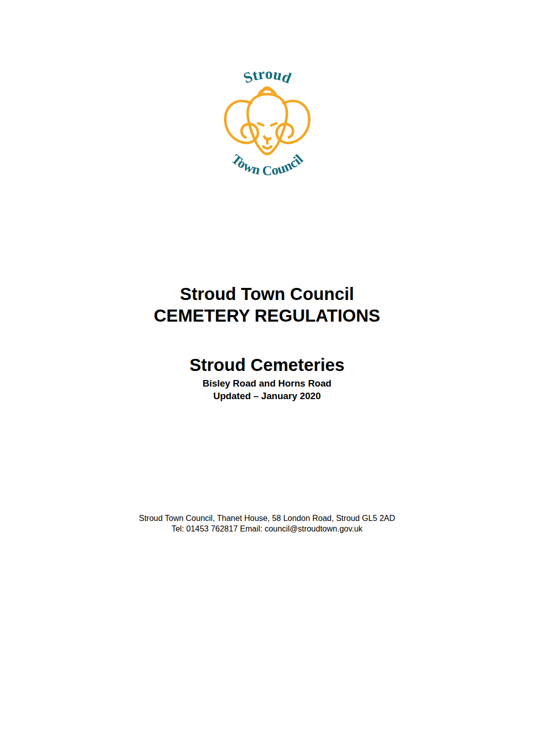Stroud Town Council logo: a ram's head with curled horns Stroud Town Council
Stroud Town Council
CEMETERY REGULATIONS
Stroud Cemeteries
Bisley Road and Horns Road
Updated – January 2020
Stroud Town Council, Thanet House, 58 London Road, Stroud GL5 2AD
Tel: 01453 762817 Email: council@stroudtown.gov.uk